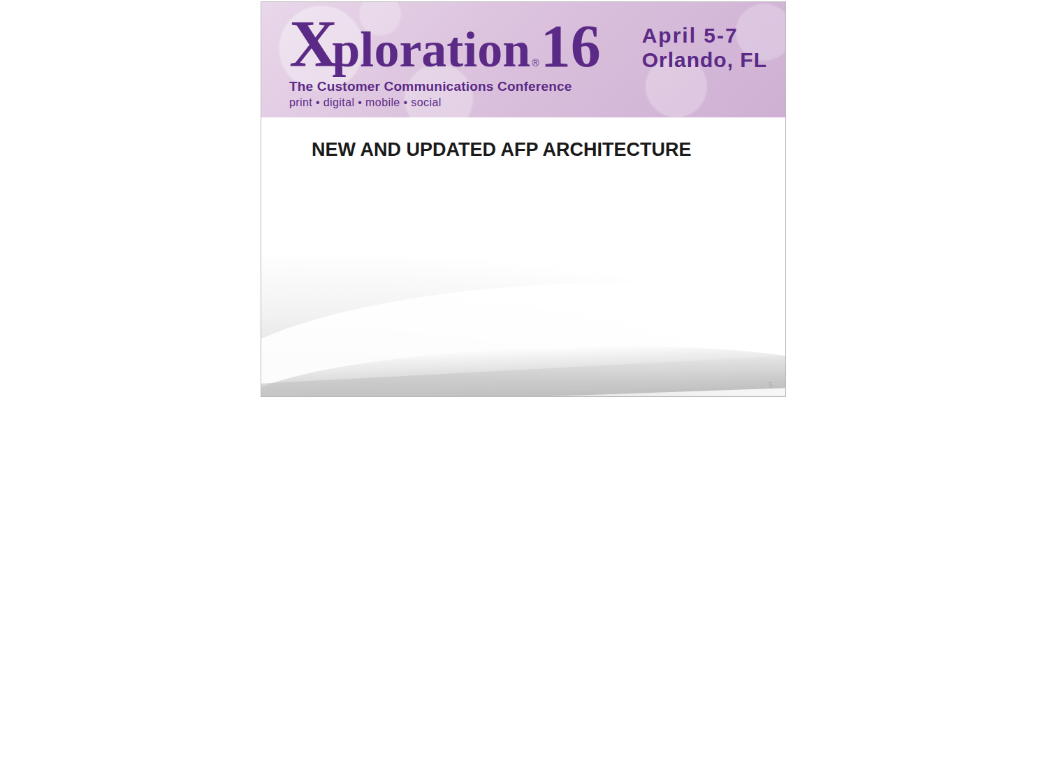Xploration®16
The Customer Communications Conference
print • digital • mobile • social
April 5-7
Orlando, FL
NEW AND UPDATED AFP ARCHITECTURE
5